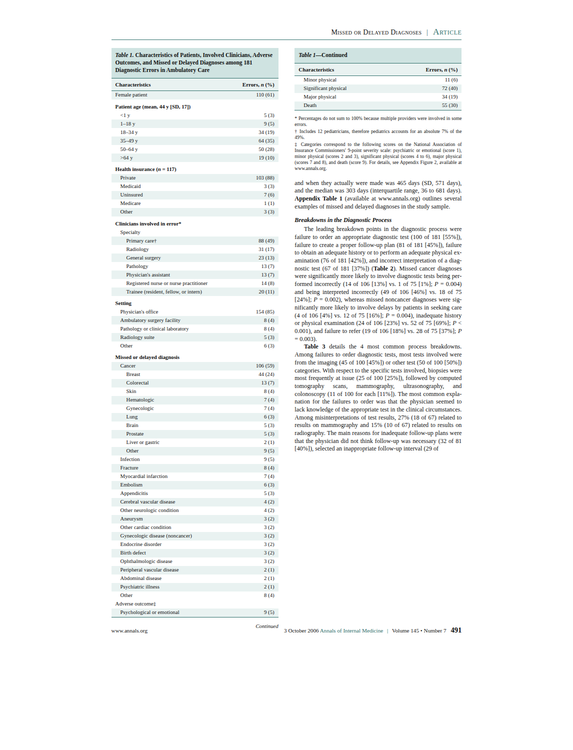Missed or Delayed Diagnoses | Article
Table 1. Characteristics of Patients, Involved Clinicians, Adverse Outcomes, and Missed or Delayed Diagnoses among 181 Diagnostic Errors in Ambulatory Care
| Characteristics | Errors, n (%) |
| --- | --- |
| Female patient | 110 (61) |
| Patient age (mean, 44 y [SD, 17]) | |
| <1 y | 5 (3) |
| 1–18 y | 9 (5) |
| 18–34 y | 34 (19) |
| 35–49 y | 64 (35) |
| 50–64 y | 50 (28) |
| >64 y | 19 (10) |
| Health insurance ( n = 117) | |
| Private | 103 (88) |
| Medicaid | 3 (3) |
| Uninsured | 7 (6) |
| Medicare | 1 (1) |
| Other | 3 (3) |
| Clinicians involved in error* | |
| Specialty | |
| Primary care† | 88 (49) |
| Radiology | 31 (17) |
| General surgery | 23 (13) |
| Pathology | 13 (7) |
| Physician's assistant | 13 (7) |
| Registered nurse or nurse practitioner | 14 (8) |
| Trainee (resident, fellow, or intern) | 20 (11) |
| Setting | |
| Physician's office | 154 (85) |
| Ambulatory surgery facility | 8 (4) |
| Pathology or clinical laboratory | 8 (4) |
| Radiology suite | 5 (3) |
| Other | 6 (3) |
| Missed or delayed diagnosis | |
| Cancer | 106 (59) |
| Breast | 44 (24) |
| Colorectal | 13 (7) |
| Skin | 8 (4) |
| Hematologic | 7 (4) |
| Gynecologic | 7 (4) |
| Lung | 6 (3) |
| Brain | 5 (3) |
| Prostate | 5 (3) |
| Liver or gastric | 2 (1) |
| Other | 9 (5) |
| Infection | 9 (5) |
| Fracture | 8 (4) |
| Myocardial infarction | 7 (4) |
| Embolism | 6 (3) |
| Appendicitis | 5 (3) |
| Cerebral vascular disease | 4 (2) |
| Other neurologic condition | 4 (2) |
| Aneurysm | 3 (2) |
| Other cardiac condition | 3 (2) |
| Gynecologic disease (noncancer) | 3 (2) |
| Endocrine disorder | 3 (2) |
| Birth defect | 3 (2) |
| Ophthalmologic disease | 3 (2) |
| Peripheral vascular disease | 2 (1) |
| Abdominal disease | 2 (1) |
| Psychiatric illness | 2 (1) |
| Other | 8 (4) |
| Adverse outcome‡ | |
| Psychological or emotional | 9 (5) |
Continued
Table 1 —Continued
| Characteristics | Errors, n (%) |
| --- | --- |
| Minor physical | 11 (6) |
| Significant physical | 72 (40) |
| Major physical | 34 (19) |
| Death | 55 (30) |
* Percentages do not sum to 100% because multiple providers were involved in some errors.
† Includes 12 pediatricians, therefore pediatrics accounts for an absolute 7% of the 49%.
‡ Categories correspond to the following scores on the National Association of Insurance Commissioners' 9-point severity scale: psychiatric or emotional (score 1), minor physical (scores 2 and 3), significant physical (scores 4 to 6), major physical (scores 7 and 8), and death (score 9). For details, see Appendix Figure 2, available at www.annals.org.
and when they actually were made was 465 days (SD, 571 days), and the median was 303 days (interquartile range, 36 to 681 days). Appendix Table 1 (available at www.annals.org) outlines several examples of missed and delayed diagnoses in the study sample.
Breakdowns in the Diagnostic Process
The leading breakdown points in the diagnostic process were failure to order an appropriate diagnostic test (100 of 181 [55%]), failure to create a proper follow-up plan (81 of 181 [45%]), failure to obtain an adequate history or to perform an adequate physical examination (76 of 181 [42%]), and incorrect interpretation of a diagnostic test (67 of 181 [37%]) (Table 2). Missed cancer diagnoses were significantly more likely to involve diagnostic tests being performed incorrectly (14 of 106 [13%] vs. 1 of 75 [1%]; P = 0.004) and being interpreted incorrectly (49 of 106 [46%] vs. 18 of 75 [24%]; P = 0.002), whereas missed noncancer diagnoses were significantly more likely to involve delays by patients in seeking care (4 of 106 [4%] vs. 12 of 75 [16%]; P = 0.004), inadequate history or physical examination (24 of 106 [23%] vs. 52 of 75 [69%]; P < 0.001), and failure to refer (19 of 106 [18%] vs. 28 of 75 [37%]; P = 0.003).
Table 3 details the 4 most common process breakdowns. Among failures to order diagnostic tests, most tests involved were from the imaging (45 of 100 [45%]) or other test (50 of 100 [50%]) categories. With respect to the specific tests involved, biopsies were most frequently at issue (25 of 100 [25%]), followed by computed tomography scans, mammography, ultrasonography, and colonoscopy (11 of 100 for each [11%]). The most common explanation for the failures to order was that the physician seemed to lack knowledge of the appropriate test in the clinical circumstances. Among misinterpretations of test results, 27% (18 of 67) related to results on mammography and 15% (10 of 67) related to results on radiography. The main reasons for inadequate follow-up plans were that the physician did not think follow-up was necessary (32 of 81 [40%]), selected an inappropriate follow-up interval (29 of
www.annals.org
3 October 2006 Annals of Internal Medicine | Volume 145 • Number 7 491